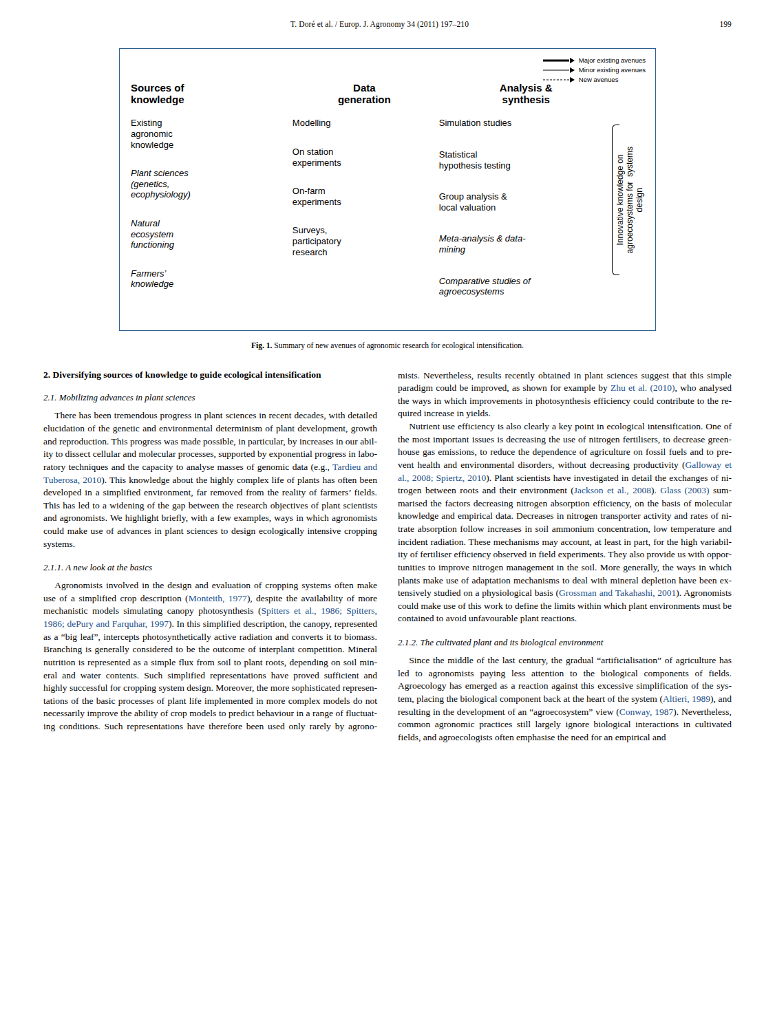T. Doré et al. / Europ. J. Agronomy 34 (2011) 197–210
199
Major existing avenues
Minor existing avenues
New avenues
Sources of
knowledge
Existing
agronomic
knowledge
Plant sciences
(genetics,
ecophysiology)
Natural
ecosystem
functioning
Farmers’
knowledge
Data
generation
Modelling
On station
experiments
On-farm
experiments
Surveys,
participatory
research
Analysis &
synthesis
Simulation studies
Statistical
hypothesis testing
Group analysis &
local valuation
Meta-analysis & data-
mining
Comparative studies of
agroecosystems
Innovative knowledge on
agroecosystems for systems
design
Fig. 1. Summary of new avenues of agronomic research for ecological intensification.
2. Diversifying sources of knowledge to guide ecological intensification
2.1. Mobilizing advances in plant sciences
There has been tremendous progress in plant sciences in recent decades, with detailed elucidation of the genetic and environmental determinism of plant development, growth and reproduction. This progress was made possible, in particular, by increases in our ability to dissect cellular and molecular processes, supported by exponential progress in laboratory techniques and the capacity to analyse masses of genomic data (e.g., Tardieu and Tuberosa, 2010). This knowledge about the highly complex life of plants has often been developed in a simplified environment, far removed from the reality of farmers’ fields. This has led to a widening of the gap between the research objectives of plant scientists and agronomists. We highlight briefly, with a few examples, ways in which agronomists could make use of advances in plant sciences to design ecologically intensive cropping systems.
2.1.1. A new look at the basics
Agronomists involved in the design and evaluation of cropping systems often make use of a simplified crop description (Monteith, 1977), despite the availability of more mechanistic models simulating canopy photosynthesis (Spitters et al., 1986; Spitters, 1986; dePury and Farquhar, 1997). In this simplified description, the canopy, represented as a “big leaf”, intercepts photosynthetically active radiation and converts it to biomass. Branching is generally considered to be the outcome of interplant competition. Mineral nutrition is represented as a simple flux from soil to plant roots, depending on soil mineral and water contents. Such simplified representations have proved sufficient and highly successful for cropping system design. Moreover, the more sophisticated representations of the basic processes of plant life implemented in more complex models do not necessarily improve the ability of crop models to predict behaviour in a range of fluctuating conditions. Such representations have therefore been used only rarely by agronomists. Nevertheless, results recently obtained in plant sciences suggest that this simple paradigm could be improved, as shown for example by Zhu et al. (2010), who analysed the ways in which improvements in photosynthesis efficiency could contribute to the required increase in yields.
Nutrient use efficiency is also clearly a key point in ecological intensification. One of the most important issues is decreasing the use of nitrogen fertilisers, to decrease greenhouse gas emissions, to reduce the dependence of agriculture on fossil fuels and to prevent health and environmental disorders, without decreasing productivity (Galloway et al., 2008; Spiertz, 2010). Plant scientists have investigated in detail the exchanges of nitrogen between roots and their environment (Jackson et al., 2008). Glass (2003) summarised the factors decreasing nitrogen absorption efficiency, on the basis of molecular knowledge and empirical data. Decreases in nitrogen transporter activity and rates of nitrate absorption follow increases in soil ammonium concentration, low temperature and incident radiation. These mechanisms may account, at least in part, for the high variability of fertiliser efficiency observed in field experiments. They also provide us with opportunities to improve nitrogen management in the soil. More generally, the ways in which plants make use of adaptation mechanisms to deal with mineral depletion have been extensively studied on a physiological basis (Grossman and Takahashi, 2001). Agronomists could make use of this work to define the limits within which plant environments must be contained to avoid unfavourable plant reactions.
2.1.2. The cultivated plant and its biological environment
Since the middle of the last century, the gradual “artificialisation” of agriculture has led to agronomists paying less attention to the biological components of fields. Agroecology has emerged as a reaction against this excessive simplification of the system, placing the biological component back at the heart of the system (Altieri, 1989), and resulting in the development of an “agroecosystem” view (Conway, 1987). Nevertheless, common agronomic practices still largely ignore biological interactions in cultivated fields, and agroecologists often emphasise the need for an empirical and